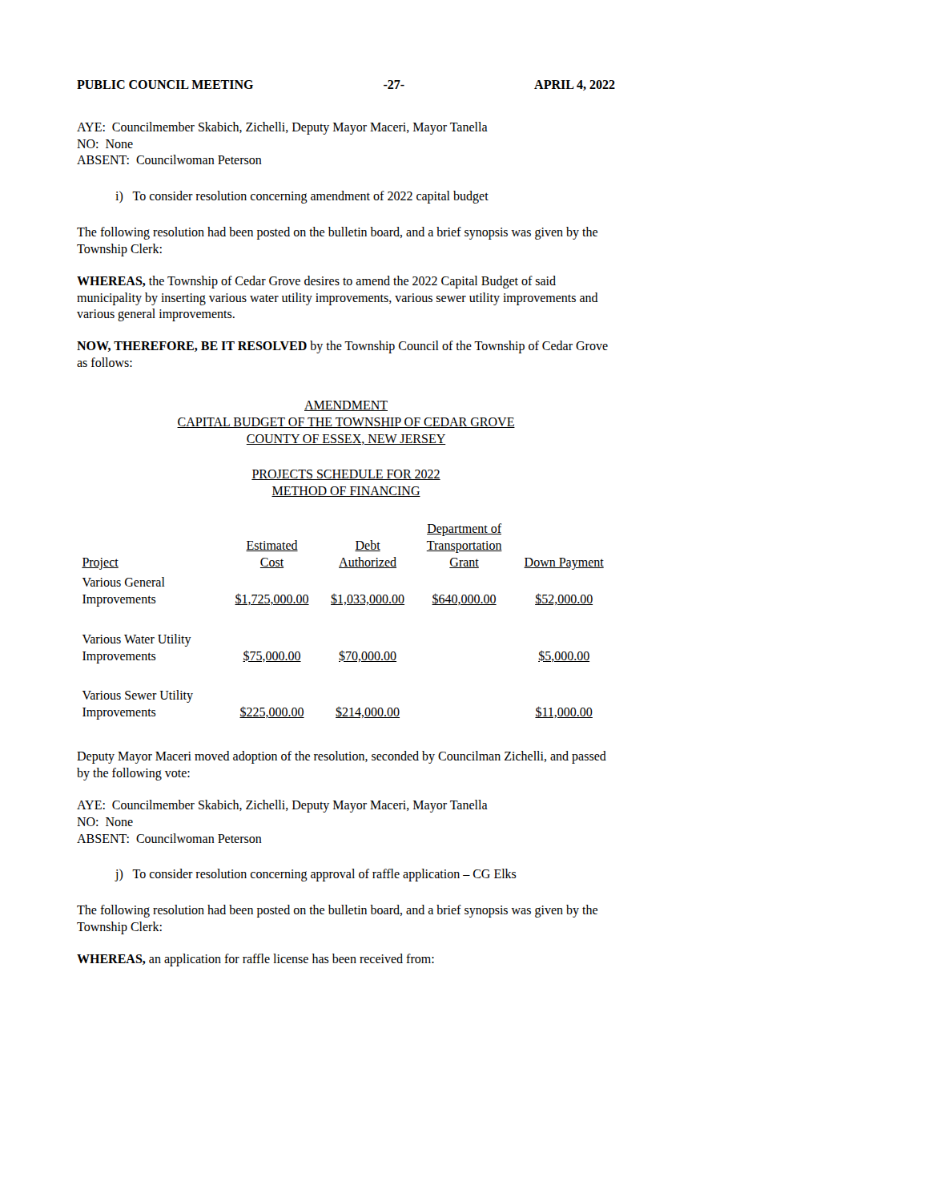PUBLIC COUNCIL MEETING -27- APRIL 4, 2022
AYE: Councilmember Skabich, Zichelli, Deputy Mayor Maceri, Mayor Tanella
NO: None
ABSENT: Councilwoman Peterson
i) To consider resolution concerning amendment of 2022 capital budget
The following resolution had been posted on the bulletin board, and a brief synopsis was given by the Township Clerk:
WHEREAS, the Township of Cedar Grove desires to amend the 2022 Capital Budget of said municipality by inserting various water utility improvements, various sewer utility improvements and various general improvements.
NOW, THEREFORE, BE IT RESOLVED by the Township Council of the Township of Cedar Grove as follows:
AMENDMENT
CAPITAL BUDGET OF THE TOWNSHIP OF CEDAR GROVE
COUNTY OF ESSEX, NEW JERSEY
PROJECTS SCHEDULE FOR 2022
METHOD OF FINANCING
| Project | Estimated Cost | Debt Authorized | Department of Transportation Grant | Down Payment |
| --- | --- | --- | --- | --- |
| Various General Improvements | $1,725,000.00 | $1,033,000.00 | $640,000.00 | $52,000.00 |
| Various Water Utility Improvements | $75,000.00 | $70,000.00 | | $5,000.00 |
| Various Sewer Utility Improvements | $225,000.00 | $214,000.00 | | $11,000.00 |
Deputy Mayor Maceri moved adoption of the resolution, seconded by Councilman Zichelli, and passed by the following vote:
AYE: Councilmember Skabich, Zichelli, Deputy Mayor Maceri, Mayor Tanella
NO: None
ABSENT: Councilwoman Peterson
j) To consider resolution concerning approval of raffle application – CG Elks
The following resolution had been posted on the bulletin board, and a brief synopsis was given by the Township Clerk:
WHEREAS, an application for raffle license has been received from: